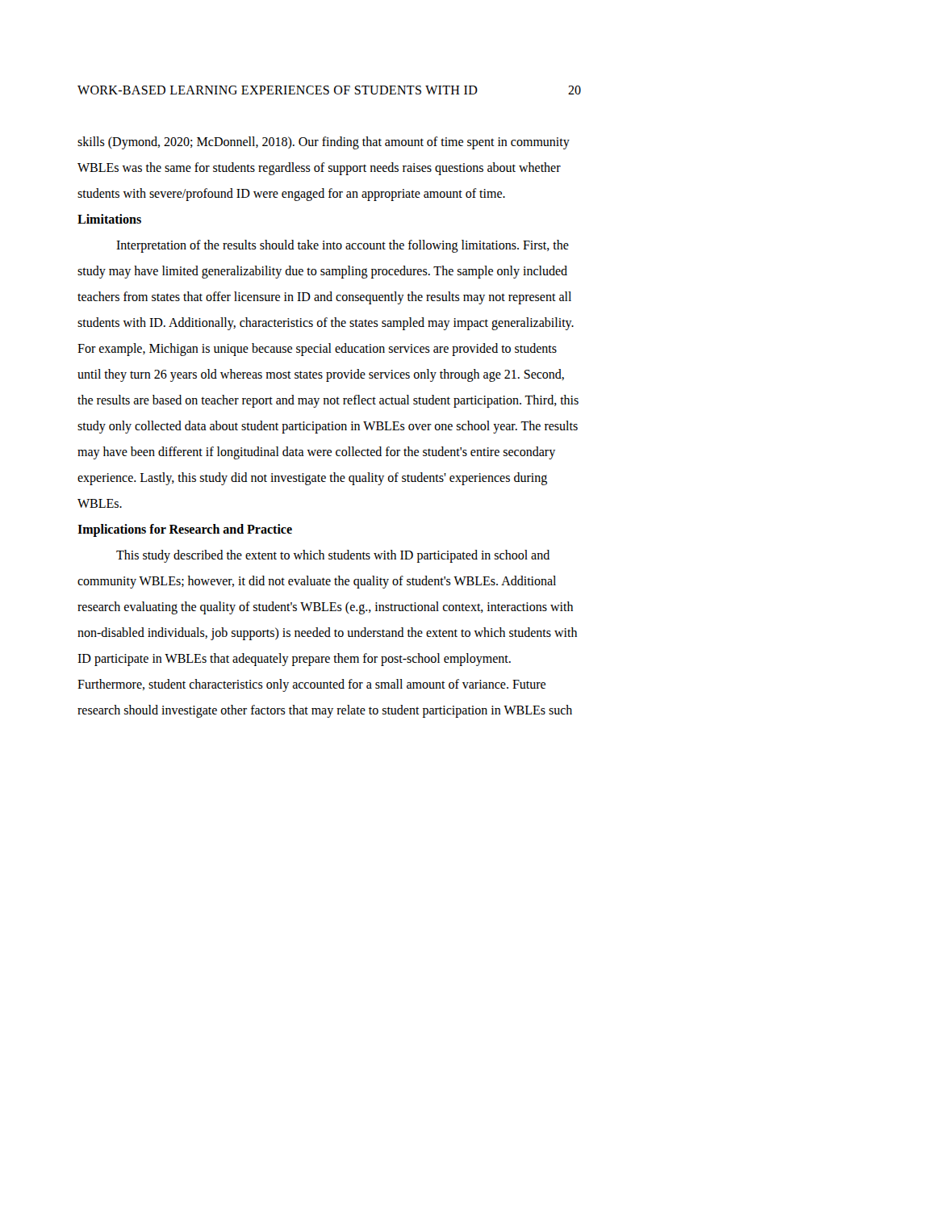Work-Based Learning Experiences of Students with ID 20
skills (Dymond, 2020; McDonnell, 2018). Our finding that amount of time spent in community WBLEs was the same for students regardless of support needs raises questions about whether students with severe/profound ID were engaged for an appropriate amount of time.
Limitations
Interpretation of the results should take into account the following limitations. First, the study may have limited generalizability due to sampling procedures. The sample only included teachers from states that offer licensure in ID and consequently the results may not represent all students with ID. Additionally, characteristics of the states sampled may impact generalizability. For example, Michigan is unique because special education services are provided to students until they turn 26 years old whereas most states provide services only through age 21. Second, the results are based on teacher report and may not reflect actual student participation. Third, this study only collected data about student participation in WBLEs over one school year. The results may have been different if longitudinal data were collected for the student's entire secondary experience. Lastly, this study did not investigate the quality of students' experiences during WBLEs.
Implications for Research and Practice
This study described the extent to which students with ID participated in school and community WBLEs; however, it did not evaluate the quality of student's WBLEs. Additional research evaluating the quality of student's WBLEs (e.g., instructional context, interactions with non-disabled individuals, job supports) is needed to understand the extent to which students with ID participate in WBLEs that adequately prepare them for post-school employment. Furthermore, student characteristics only accounted for a small amount of variance. Future research should investigate other factors that may relate to student participation in WBLEs such